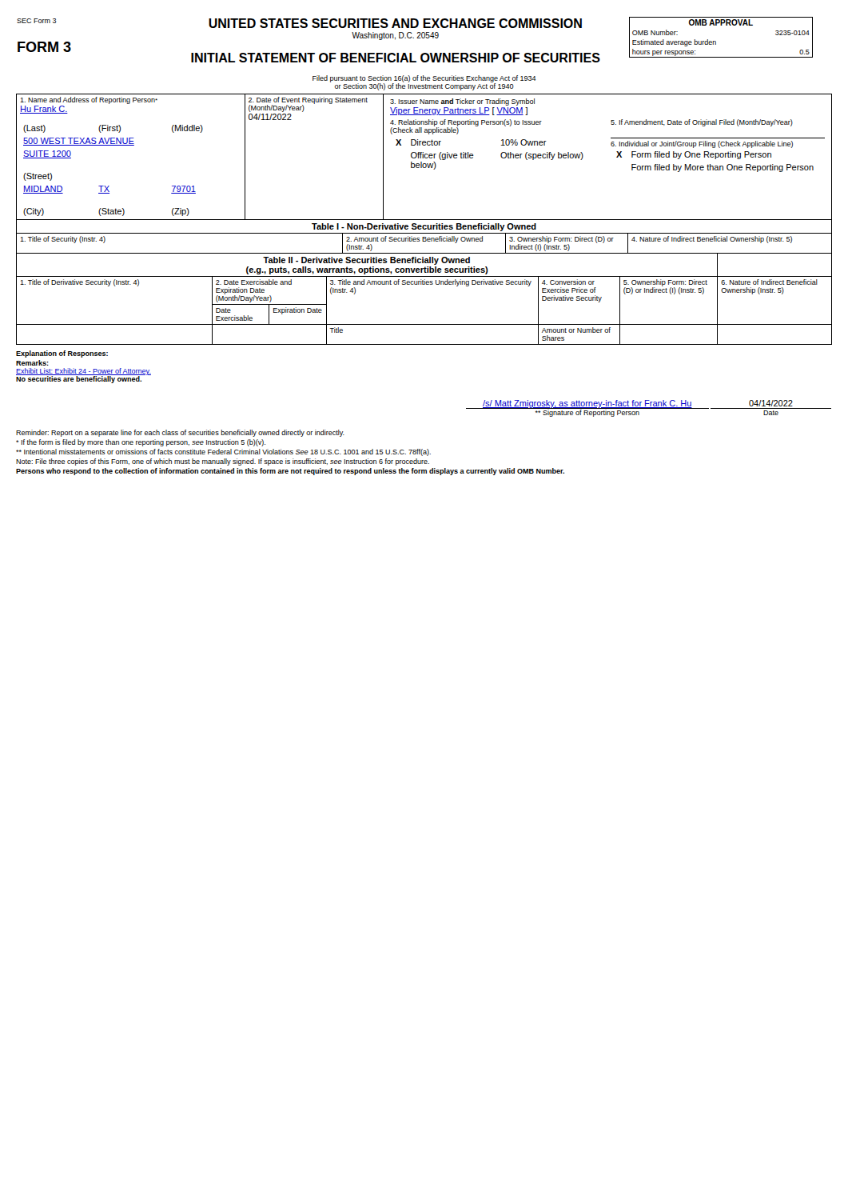| SEC Form 3 FORM 3 | UNITED STATES SECURITIES AND EXCHANGE COMMISSION Washington, D.C. 20549 INITIAL STATEMENT OF BENEFICIAL OWNERSHIP OF SECURITIES | / OMB APPROVAL / / OMB Number: / 3235-0104 / / Estimated average burden / / / hours per response: / 0.5 / |
Filed pursuant to Section 16(a) of the Securities Exchange Act of 1934
or Section 30(h) of the Investment Company Act of 1940
| 1. Name and Address of Reporting Person * Hu Frank C. / (Last) / (First) / (Middle) / / 500 WEST TEXAS AVENUE / / SUITE 1200 / / (Street) / / MIDLAND / TX / 79701 / / (City) / (State) / (Zip) / | 2. Date of Event Requiring Statement (Month/Day/Year) 04/11/2022 | / 3. Issuer Name and Ticker or Trading Symbol Viper Energy Partners LP [ VNOM ] / / 4. Relationship of Reporting Person(s) to Issuer (Check all applicable) / X / Director / 10% Owner / / / Officer (give title below) / Other (specify below) / / 5. If Amendment, Date of Original Filed (Month/Day/Year) 6. Individual or Joint/Group Filing (Check Applicable Line) / X / Form filed by One Reporting Person / / / Form filed by More than One Reporting Person / / |
| Table I - Non-Derivative Securities Beneficially Owned |
| 1. Title of Security (Instr. 4) | 2. Amount of Securities Beneficially Owned (Instr. 4) | 3. Ownership Form: Direct (D) or Indirect (I) (Instr. 5) | 4. Nature of Indirect Beneficial Ownership (Instr. 5) |
| Table II - Derivative Securities Beneficially Owned (e.g., puts, calls, warrants, options, convertible securities) |
| 1. Title of Derivative Security (Instr. 4) | 2. Date Exercisable and Expiration Date (Month/Day/Year) | 3. Title and Amount of Securities Underlying Derivative Security (Instr. 4) | 4. Conversion or Exercise Price of Derivative Security | 5. Ownership Form: Direct (D) or Indirect (I) (Instr. 5) | 6. Nature of Indirect Beneficial Ownership (Instr. 5) |
| Date Exercisable | Expiration Date |
| | | Title | Amount or Number of Shares | | |
Explanation of Responses:
Remarks:
Exhibit List: Exhibit 24 - Power of Attorney.
No securities are beneficially owned.
| | /s/ Matt Zmigrosky, as attorney-in-fact for Frank C. Hu ** Signature of Reporting Person | 04/14/2022 Date |
Reminder: Report on a separate line for each class of securities beneficially owned directly or indirectly.
* If the form is filed by more than one reporting person, see Instruction 5 (b)(v).
** Intentional misstatements or omissions of facts constitute Federal Criminal Violations See 18 U.S.C. 1001 and 15 U.S.C. 78ff(a).
Note: File three copies of this Form, one of which must be manually signed. If space is insufficient, see Instruction 6 for procedure.
Persons who respond to the collection of information contained in this form are not required to respond unless the form displays a currently valid OMB Number.